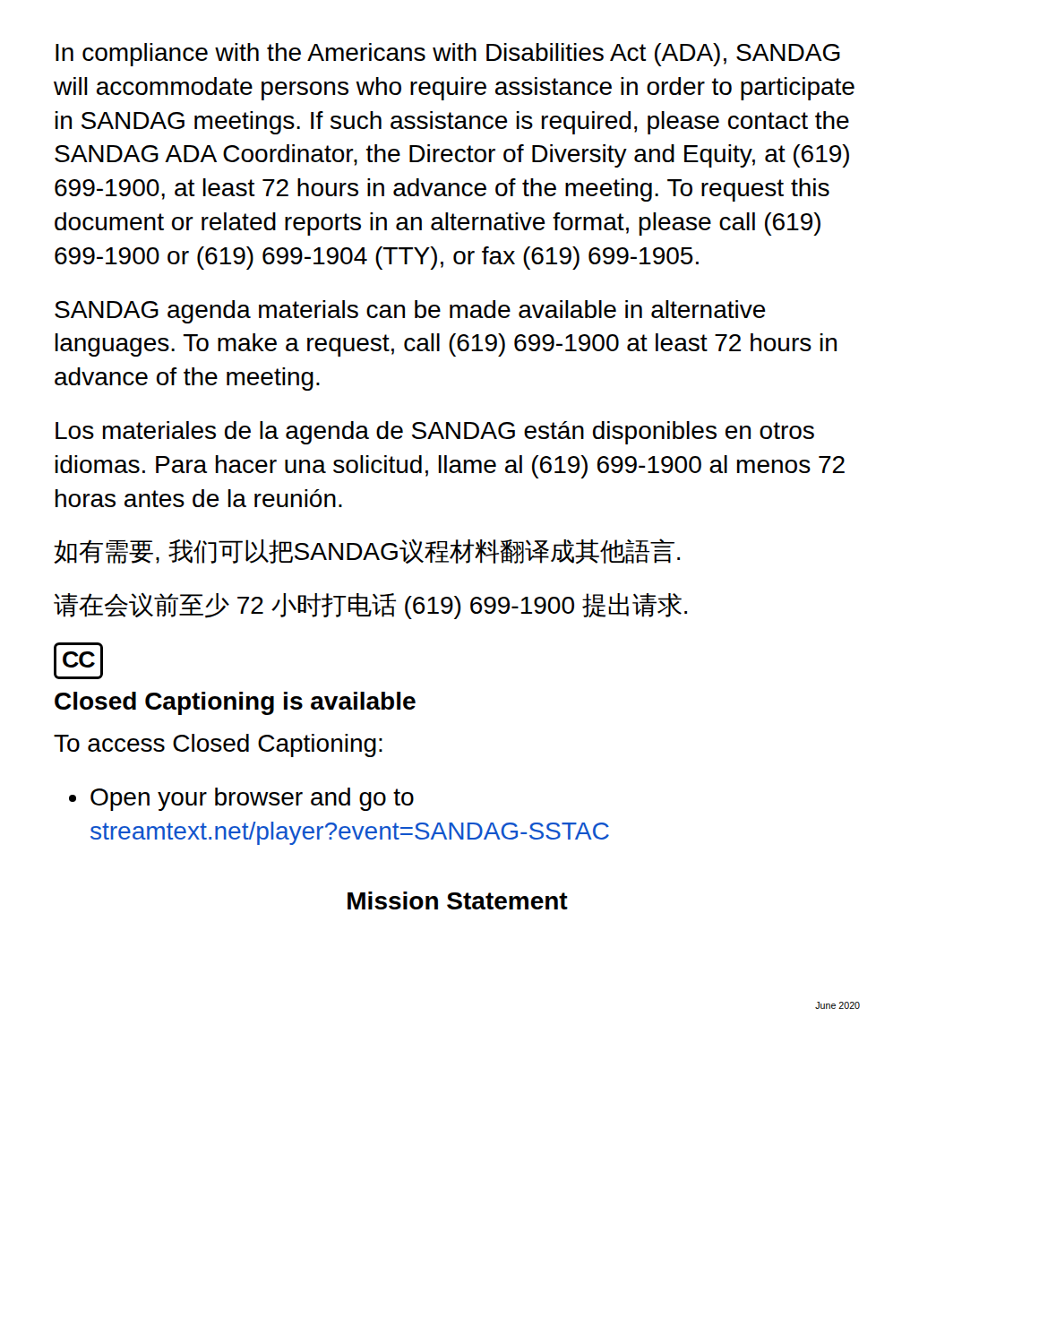In compliance with the Americans with Disabilities Act (ADA), SANDAG will accommodate persons who require assistance in order to participate in SANDAG meetings. If such assistance is required, please contact the SANDAG ADA Coordinator, the Director of Diversity and Equity, at (619) 699-1900, at least 72 hours in advance of the meeting. To request this document or related reports in an alternative format, please call (619) 699-1900 or (619) 699-1904 (TTY), or fax (619) 699-1905.
SANDAG agenda materials can be made available in alternative languages. To make a request, call (619) 699-1900 at least 72 hours in advance of the meeting.
Los materiales de la agenda de SANDAG están disponibles en otros idiomas. Para hacer una solicitud, llame al (619) 699-1900 al menos 72 horas antes de la reunión.
如有需要, 我们可以把SANDAG议程材料翻译成其他語言.
请在会议前至少 72 小时打电话 (619) 699-1900 提出请求.
CC
Closed Captioning is available
To access Closed Captioning:
Open your browser and go to
streamtext.net/player?event=SANDAG-SSTAC
Mission Statement
June 2020